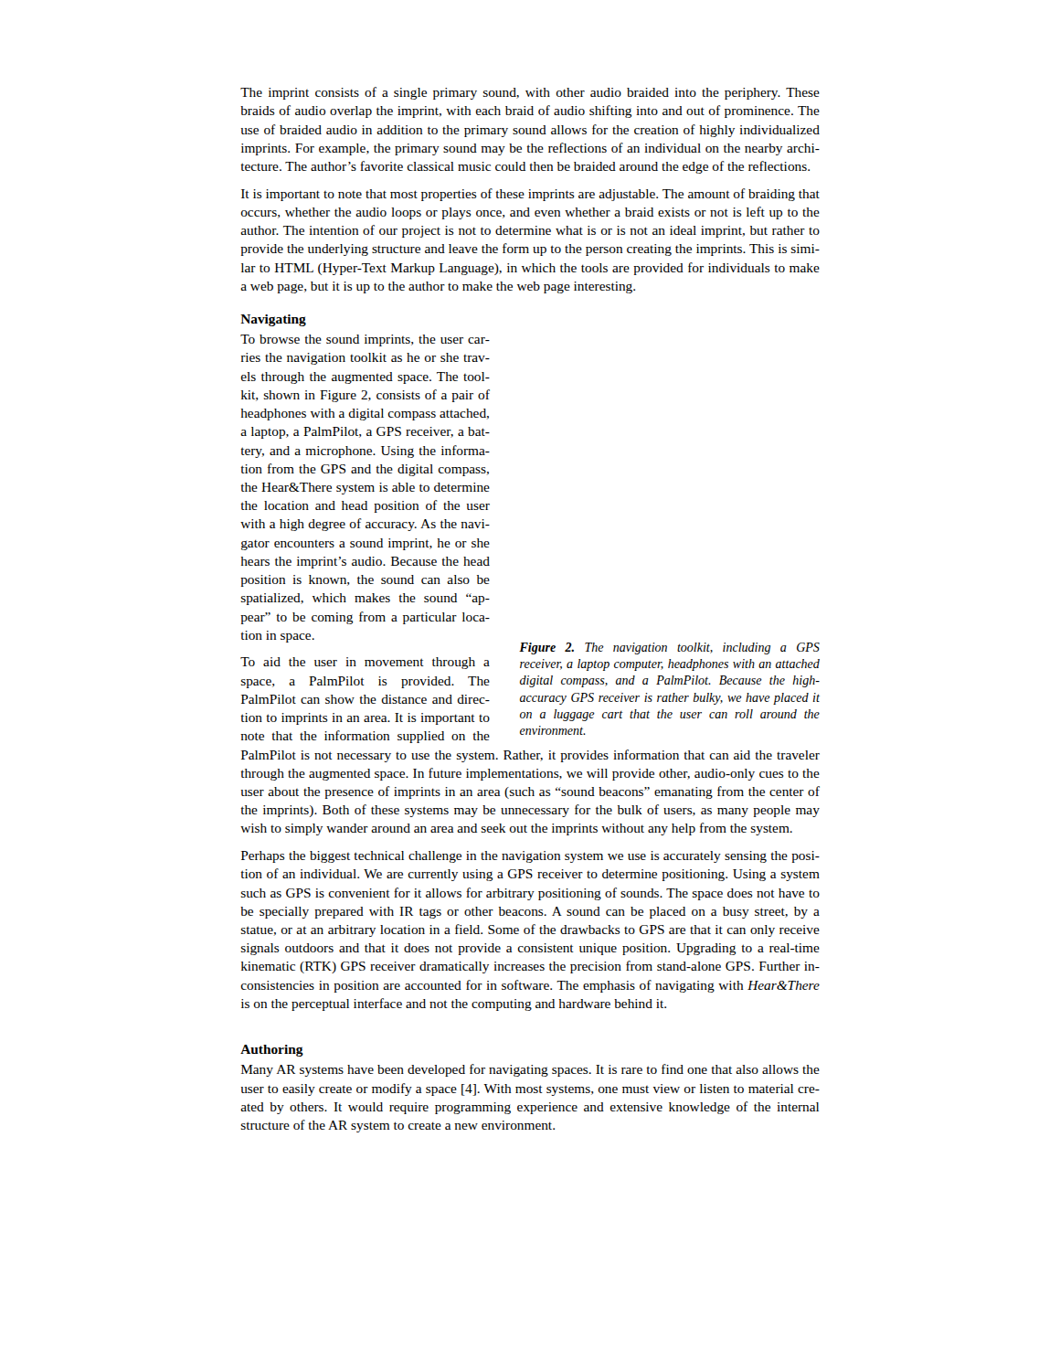The imprint consists of a single primary sound, with other audio braided into the periphery. These braids of audio overlap the imprint, with each braid of audio shifting into and out of prominence. The use of braided audio in addition to the primary sound allows for the creation of highly individualized imprints. For example, the primary sound may be the reflections of an individual on the nearby architecture. The author’s favorite classical music could then be braided around the edge of the reflections.
It is important to note that most properties of these imprints are adjustable. The amount of braiding that occurs, whether the audio loops or plays once, and even whether a braid exists or not is left up to the author. The intention of our project is not to determine what is or is not an ideal imprint, but rather to provide the underlying structure and leave the form up to the person creating the imprints. This is similar to HTML (Hyper-Text Markup Language), in which the tools are provided for individuals to make a web page, but it is up to the author to make the web page interesting.
Navigating
Figure 2. The navigation toolkit, including a GPS receiver, a laptop computer, headphones with an attached digital compass, and a PalmPilot. Because the high-accuracy GPS receiver is rather bulky, we have placed it on a luggage cart that the user can roll around the environment.
To browse the sound imprints, the user carries the navigation toolkit as he or she travels through the augmented space. The toolkit, shown in Figure 2, consists of a pair of headphones with a digital compass attached, a laptop, a PalmPilot, a GPS receiver, a battery, and a microphone. Using the information from the GPS and the digital compass, the Hear&There system is able to determine the location and head position of the user with a high degree of accuracy. As the navigator encounters a sound imprint, he or she hears the imprint’s audio. Because the head position is known, the sound can also be spatialized, which makes the sound “appear” to be coming from a particular location in space.
To aid the user in movement through a space, a PalmPilot is provided. The PalmPilot can show the distance and direction to imprints in an area. It is important to note that the information supplied on the PalmPilot is not necessary to use the system. Rather, it provides information that can aid the traveler through the augmented space. In future implementations, we will provide other, audio-only cues to the user about the presence of imprints in an area (such as “sound beacons” emanating from the center of the imprints). Both of these systems may be unnecessary for the bulk of users, as many people may wish to simply wander around an area and seek out the imprints without any help from the system.
Perhaps the biggest technical challenge in the navigation system we use is accurately sensing the position of an individual. We are currently using a GPS receiver to determine positioning. Using a system such as GPS is convenient for it allows for arbitrary positioning of sounds. The space does not have to be specially prepared with IR tags or other beacons. A sound can be placed on a busy street, by a statue, or at an arbitrary location in a field. Some of the drawbacks to GPS are that it can only receive signals outdoors and that it does not provide a consistent unique position. Upgrading to a real-time kinematic (RTK) GPS receiver dramatically increases the precision from stand-alone GPS. Further inconsistencies in position are accounted for in software. The emphasis of navigating with Hear&There is on the perceptual interface and not the computing and hardware behind it.
Authoring
Many AR systems have been developed for navigating spaces. It is rare to find one that also allows the user to easily create or modify a space [4]. With most systems, one must view or listen to material created by others. It would require programming experience and extensive knowledge of the internal structure of the AR system to create a new environment.